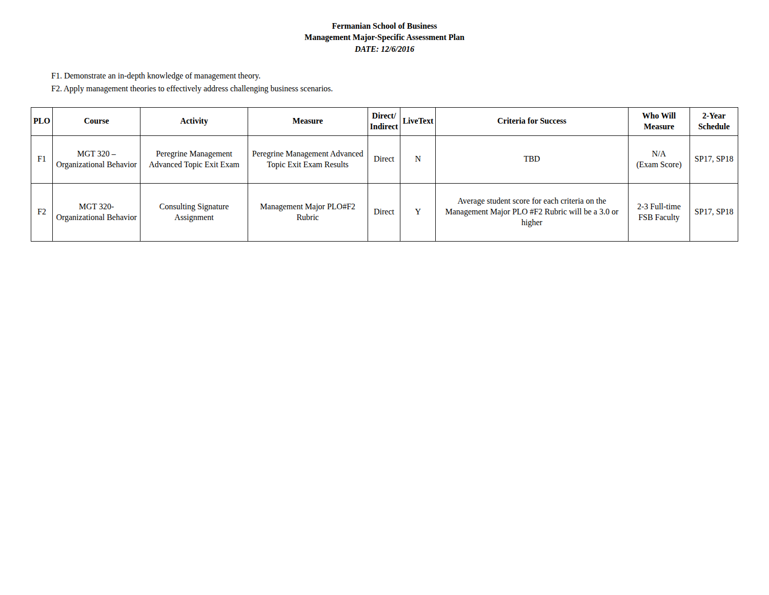Fermanian School of Business
Management Major-Specific Assessment Plan
DATE: 12/6/2016
F1. Demonstrate an in-depth knowledge of management theory.
F2. Apply management theories to effectively address challenging business scenarios.
| PLO | Course | Activity | Measure | Direct/ Indirect | LiveText | Criteria for Success | Who Will Measure | 2-Year Schedule |
| --- | --- | --- | --- | --- | --- | --- | --- | --- |
| F1 | MGT 320 – Organizational Behavior | Peregrine Management Advanced Topic Exit Exam | Peregrine Management Advanced Topic Exit Exam Results | Direct | N | TBD | N/A (Exam Score) | SP17, SP18 |
| F2 | MGT 320- Organizational Behavior | Consulting Signature Assignment | Management Major PLO#F2 Rubric | Direct | Y | Average student score for each criteria on the Management Major PLO #F2 Rubric will be a 3.0 or higher | 2-3 Full-time FSB Faculty | SP17, SP18 |